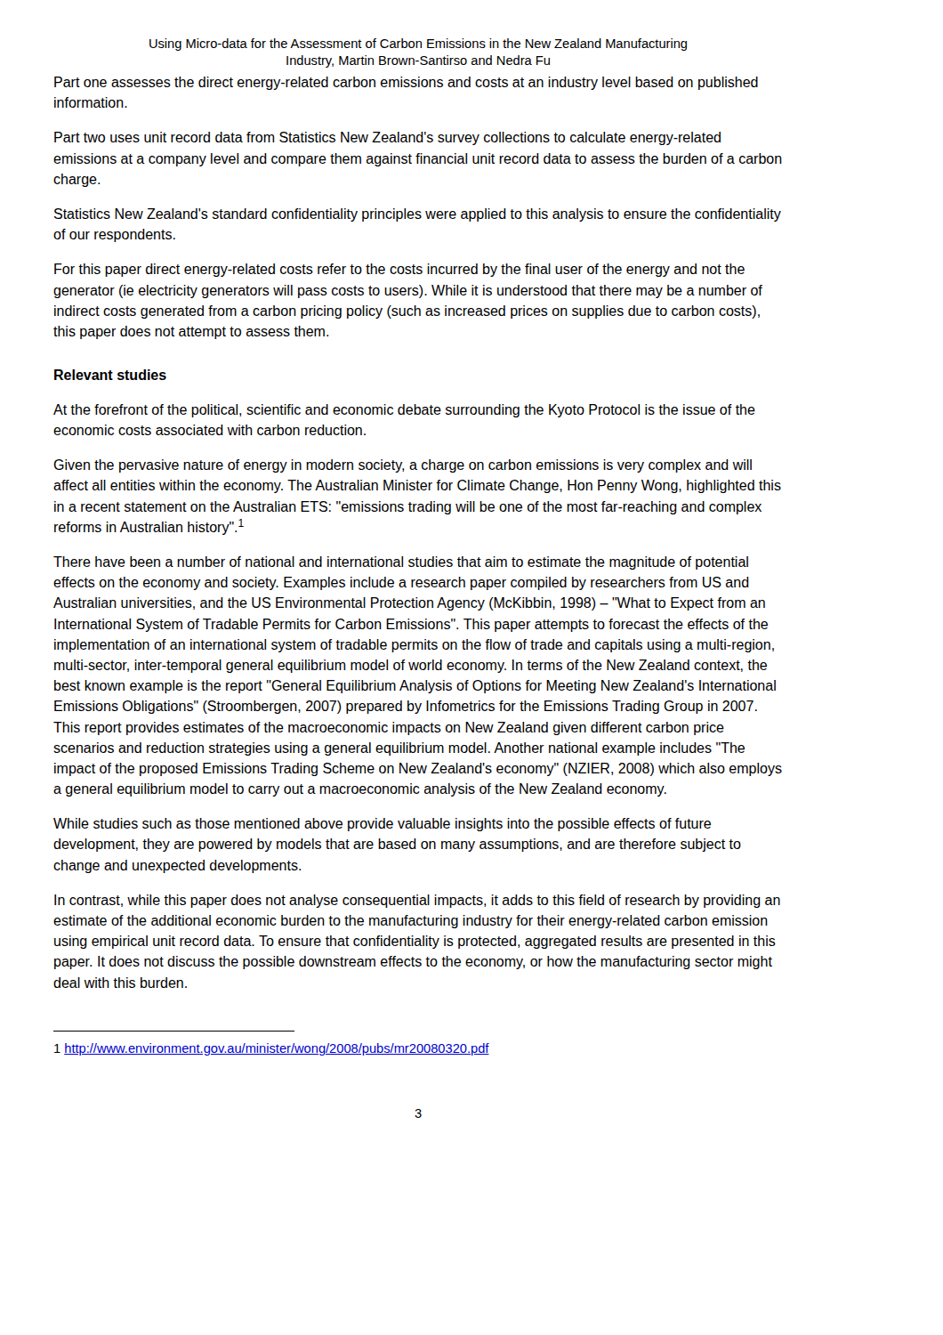Using Micro-data for the Assessment of Carbon Emissions in the New Zealand Manufacturing
Industry, Martin Brown-Santirso and Nedra Fu
Part one assesses the direct energy-related carbon emissions and costs at an industry level based on published information.
Part two uses unit record data from Statistics New Zealand's survey collections to calculate energy-related emissions at a company level and compare them against financial unit record data to assess the burden of a carbon charge.
Statistics New Zealand's standard confidentiality principles were applied to this analysis to ensure the confidentiality of our respondents.
For this paper direct energy-related costs refer to the costs incurred by the final user of the energy and not the generator (ie electricity generators will pass costs to users). While it is understood that there may be a number of indirect costs generated from a carbon pricing policy (such as increased prices on supplies due to carbon costs), this paper does not attempt to assess them.
Relevant studies
At the forefront of the political, scientific and economic debate surrounding the Kyoto Protocol is the issue of the economic costs associated with carbon reduction.
Given the pervasive nature of energy in modern society, a charge on carbon emissions is very complex and will affect all entities within the economy. The Australian Minister for Climate Change, Hon Penny Wong, highlighted this in a recent statement on the Australian ETS: "emissions trading will be one of the most far-reaching and complex reforms in Australian history".1
There have been a number of national and international studies that aim to estimate the magnitude of potential effects on the economy and society. Examples include a research paper compiled by researchers from US and Australian universities, and the US Environmental Protection Agency (McKibbin, 1998) – "What to Expect from an International System of Tradable Permits for Carbon Emissions". This paper attempts to forecast the effects of the implementation of an international system of tradable permits on the flow of trade and capitals using a multi-region, multi-sector, inter-temporal general equilibrium model of world economy. In terms of the New Zealand context, the best known example is the report "General Equilibrium Analysis of Options for Meeting New Zealand's International Emissions Obligations" (Stroombergen, 2007) prepared by Infometrics for the Emissions Trading Group in 2007. This report provides estimates of the macroeconomic impacts on New Zealand given different carbon price scenarios and reduction strategies using a general equilibrium model. Another national example includes "The impact of the proposed Emissions Trading Scheme on New Zealand's economy" (NZIER, 2008) which also employs a general equilibrium model to carry out a macroeconomic analysis of the New Zealand economy.
While studies such as those mentioned above provide valuable insights into the possible effects of future development, they are powered by models that are based on many assumptions, and are therefore subject to change and unexpected developments.
In contrast, while this paper does not analyse consequential impacts, it adds to this field of research by providing an estimate of the additional economic burden to the manufacturing industry for their energy-related carbon emission using empirical unit record data. To ensure that confidentiality is protected, aggregated results are presented in this paper. It does not discuss the possible downstream effects to the economy, or how the manufacturing sector might deal with this burden.
1 http://www.environment.gov.au/minister/wong/2008/pubs/mr20080320.pdf
3